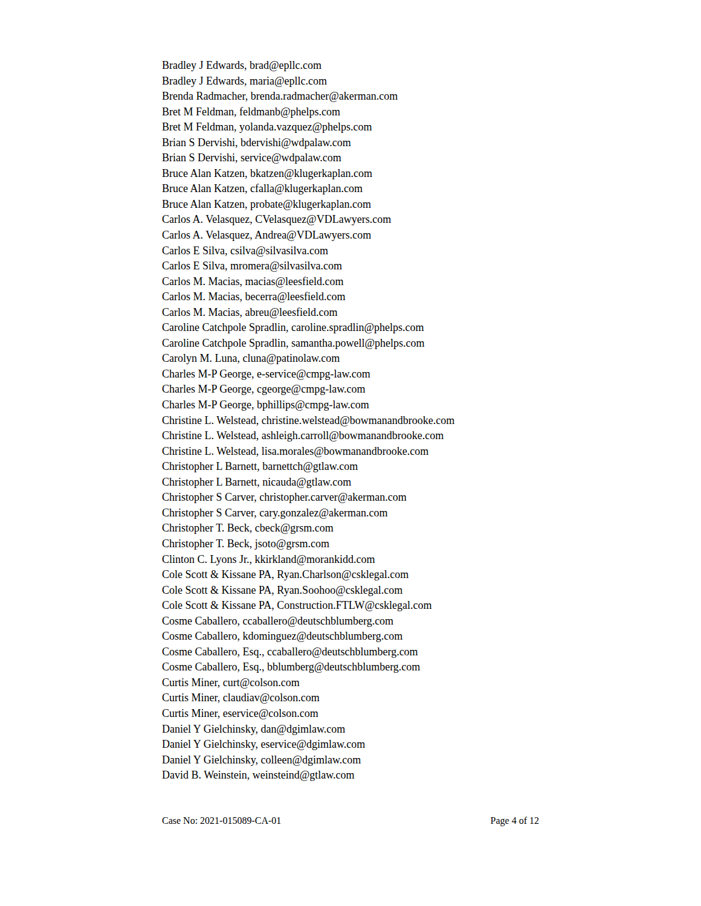Bradley J Edwards, brad@epllc.com
Bradley J Edwards, maria@epllc.com
Brenda Radmacher, brenda.radmacher@akerman.com
Bret M Feldman, feldmanb@phelps.com
Bret M Feldman, yolanda.vazquez@phelps.com
Brian S Dervishi, bdervishi@wdpalaw.com
Brian S Dervishi, service@wdpalaw.com
Bruce Alan Katzen, bkatzen@klugerkaplan.com
Bruce Alan Katzen, cfalla@klugerkaplan.com
Bruce Alan Katzen, probate@klugerkaplan.com
Carlos A. Velasquez, CVelasquez@VDLawyers.com
Carlos A. Velasquez, Andrea@VDLawyers.com
Carlos E Silva, csilva@silvasilva.com
Carlos E Silva, mromera@silvasilva.com
Carlos M. Macias, macias@leesfield.com
Carlos M. Macias, becerra@leesfield.com
Carlos M. Macias, abreu@leesfield.com
Caroline Catchpole Spradlin, caroline.spradlin@phelps.com
Caroline Catchpole Spradlin, samantha.powell@phelps.com
Carolyn M. Luna, cluna@patinolaw.com
Charles M-P George, e-service@cmpg-law.com
Charles M-P George, cgeorge@cmpg-law.com
Charles M-P George, bphillips@cmpg-law.com
Christine L. Welstead, christine.welstead@bowmanandbrooke.com
Christine L. Welstead, ashleigh.carroll@bowmanandbrooke.com
Christine L. Welstead, lisa.morales@bowmanandbrooke.com
Christopher L Barnett, barnettch@gtlaw.com
Christopher L Barnett, nicauda@gtlaw.com
Christopher S Carver, christopher.carver@akerman.com
Christopher S Carver, cary.gonzalez@akerman.com
Christopher T. Beck, cbeck@grsm.com
Christopher T. Beck, jsoto@grsm.com
Clinton C. Lyons Jr., kkirkland@morankidd.com
Cole Scott & Kissane PA, Ryan.Charlson@csklegal.com
Cole Scott & Kissane PA, Ryan.Soohoo@csklegal.com
Cole Scott & Kissane PA, Construction.FTLW@csklegal.com
Cosme Caballero, ccaballero@deutschblumberg.com
Cosme Caballero, kdominguez@deutschblumberg.com
Cosme Caballero, Esq., ccaballero@deutschblumberg.com
Cosme Caballero, Esq., bblumberg@deutschblumberg.com
Curtis Miner, curt@colson.com
Curtis Miner, claudiav@colson.com
Curtis Miner, eservice@colson.com
Daniel Y Gielchinsky, dan@dgimlaw.com
Daniel Y Gielchinsky, eservice@dgimlaw.com
Daniel Y Gielchinsky, colleen@dgimlaw.com
David B. Weinstein, weinsteind@gtlaw.com
Case No: 2021-015089-CA-01 Page 4 of 12